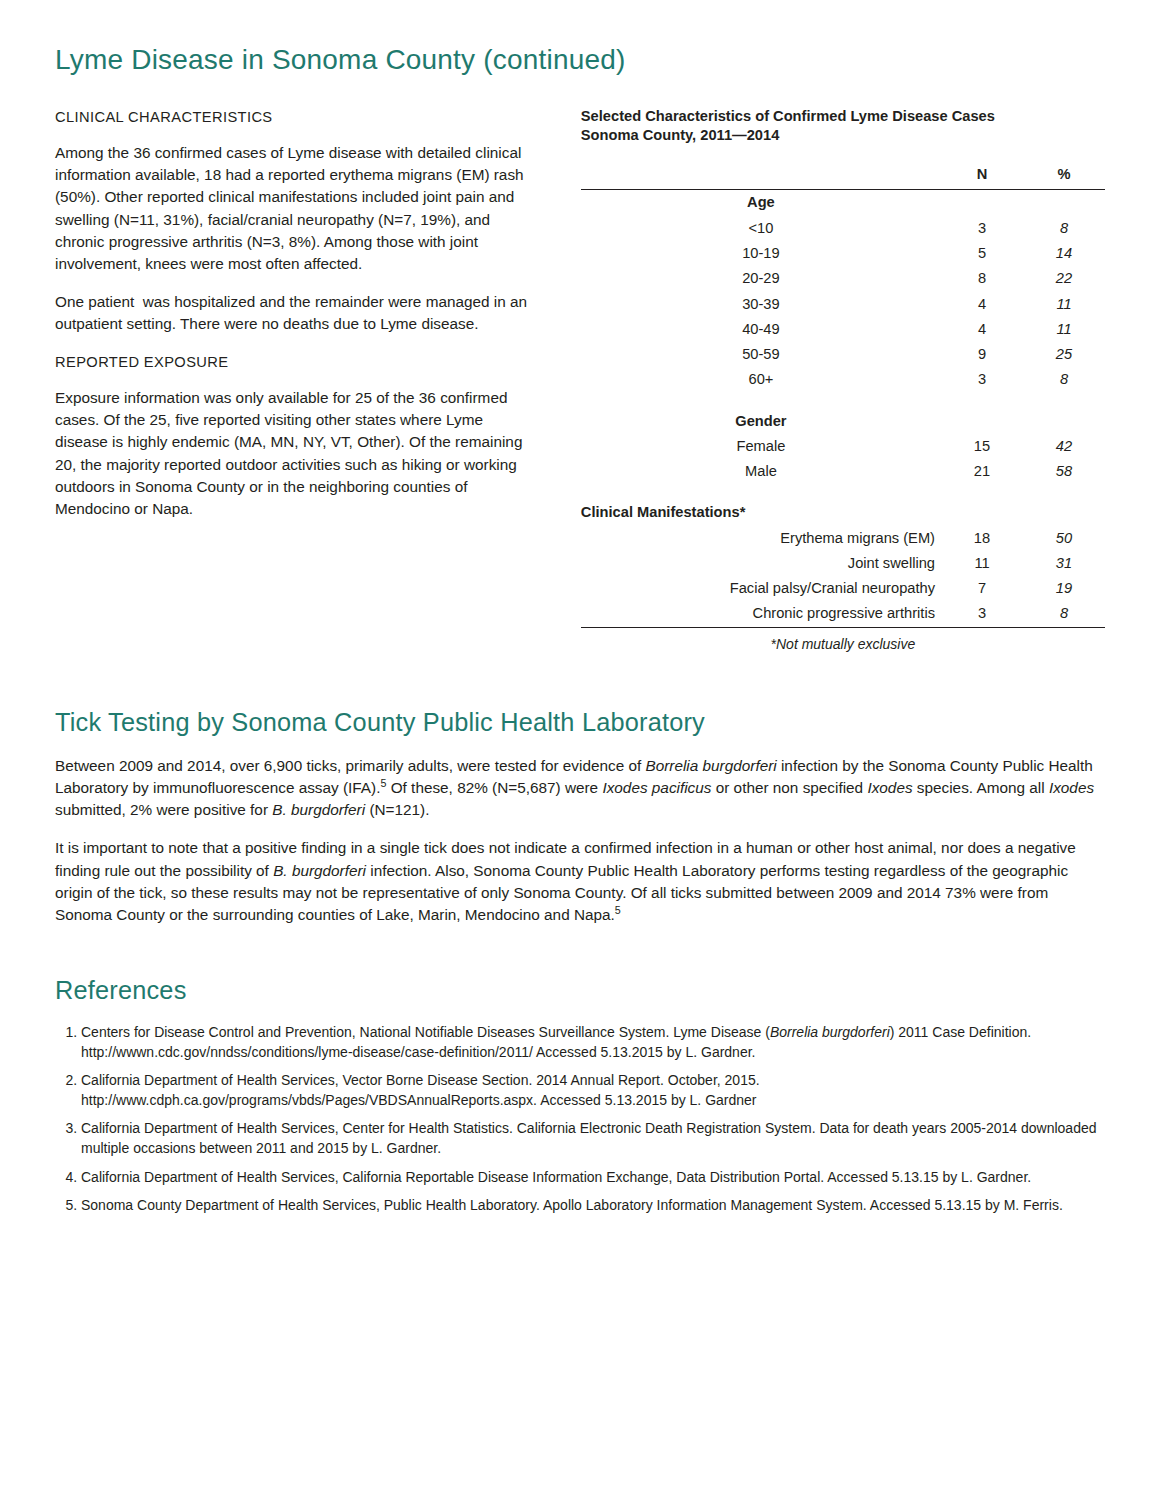Lyme Disease in Sonoma County (continued)
CLINICAL CHARACTERISTICS
Among the 36 confirmed cases of Lyme disease with detailed clinical information available, 18 had a reported erythema migrans (EM) rash (50%). Other reported clinical manifestations included joint pain and swelling (N=11, 31%), facial/cranial neuropathy (N=7, 19%), and chronic progressive arthritis (N=3, 8%). Among those with joint involvement, knees were most often affected.
One patient was hospitalized and the remainder were managed in an outpatient setting. There were no deaths due to Lyme disease.
REPORTED EXPOSURE
Exposure information was only available for 25 of the 36 confirmed cases. Of the 25, five reported visiting other states where Lyme disease is highly endemic (MA, MN, NY, VT, Other). Of the remaining 20, the majority reported outdoor activities such as hiking or working outdoors in Sonoma County or in the neighboring counties of Mendocino or Napa.
Selected Characteristics of Confirmed Lyme Disease Cases
Sonoma County, 2011—2014
| | N | % |
| --- | --- | --- |
| Age | | |
| <10 | 3 | 8 |
| 10-19 | 5 | 14 |
| 20-29 | 8 | 22 |
| 30-39 | 4 | 11 |
| 40-49 | 4 | 11 |
| 50-59 | 9 | 25 |
| 60+ | 3 | 8 |
| Gender | | |
| Female | 15 | 42 |
| Male | 21 | 58 |
| Clinical Manifestations* | | |
| Erythema migrans (EM) | 18 | 50 |
| Joint swelling | 11 | 31 |
| Facial palsy/Cranial neuropathy | 7 | 19 |
| Chronic progressive arthritis | 3 | 8 |
*Not mutually exclusive
Tick Testing by Sonoma County Public Health Laboratory
Between 2009 and 2014, over 6,900 ticks, primarily adults, were tested for evidence of Borrelia burgdorferi infection by the Sonoma County Public Health Laboratory by immunofluorescence assay (IFA).5 Of these, 82% (N=5,687) were Ixodes pacificus or other non specified Ixodes species. Among all Ixodes submitted, 2% were positive for B. burgdorferi (N=121).
It is important to note that a positive finding in a single tick does not indicate a confirmed infection in a human or other host animal, nor does a negative finding rule out the possibility of B. burgdorferi infection. Also, Sonoma County Public Health Laboratory performs testing regardless of the geographic origin of the tick, so these results may not be representative of only Sonoma County. Of all ticks submitted between 2009 and 2014 73% were from Sonoma County or the surrounding counties of Lake, Marin, Mendocino and Napa.5
References
Centers for Disease Control and Prevention, National Notifiable Diseases Surveillance System. Lyme Disease (Borrelia burgdorferi) 2011 Case Definition. http://wwwn.cdc.gov/nndss/conditions/lyme-disease/case-definition/2011/ Accessed 5.13.2015 by L. Gardner.
California Department of Health Services, Vector Borne Disease Section. 2014 Annual Report. October, 2015.
http://www.cdph.ca.gov/programs/vbds/Pages/VBDSAnnualReports.aspx. Accessed 5.13.2015 by L. Gardner
California Department of Health Services, Center for Health Statistics. California Electronic Death Registration System. Data for death years 2005-2014 downloaded multiple occasions between 2011 and 2015 by L. Gardner.
California Department of Health Services, California Reportable Disease Information Exchange, Data Distribution Portal. Accessed 5.13.15 by L. Gardner.
Sonoma County Department of Health Services, Public Health Laboratory. Apollo Laboratory Information Management System. Accessed 5.13.15 by M. Ferris.